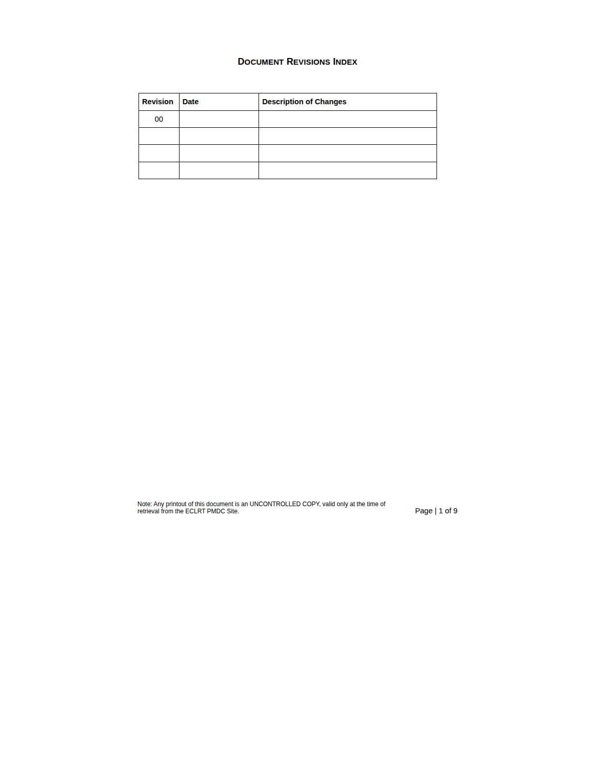Document Revisions Index
| Revision | Date | Description of Changes |
| --- | --- | --- |
| 00 | | |
Note: Any printout of this document is an UNCONTROLLED COPY, valid only at the time of retrieval from the ECLRT PMDC Site.
Page | 1 of 9